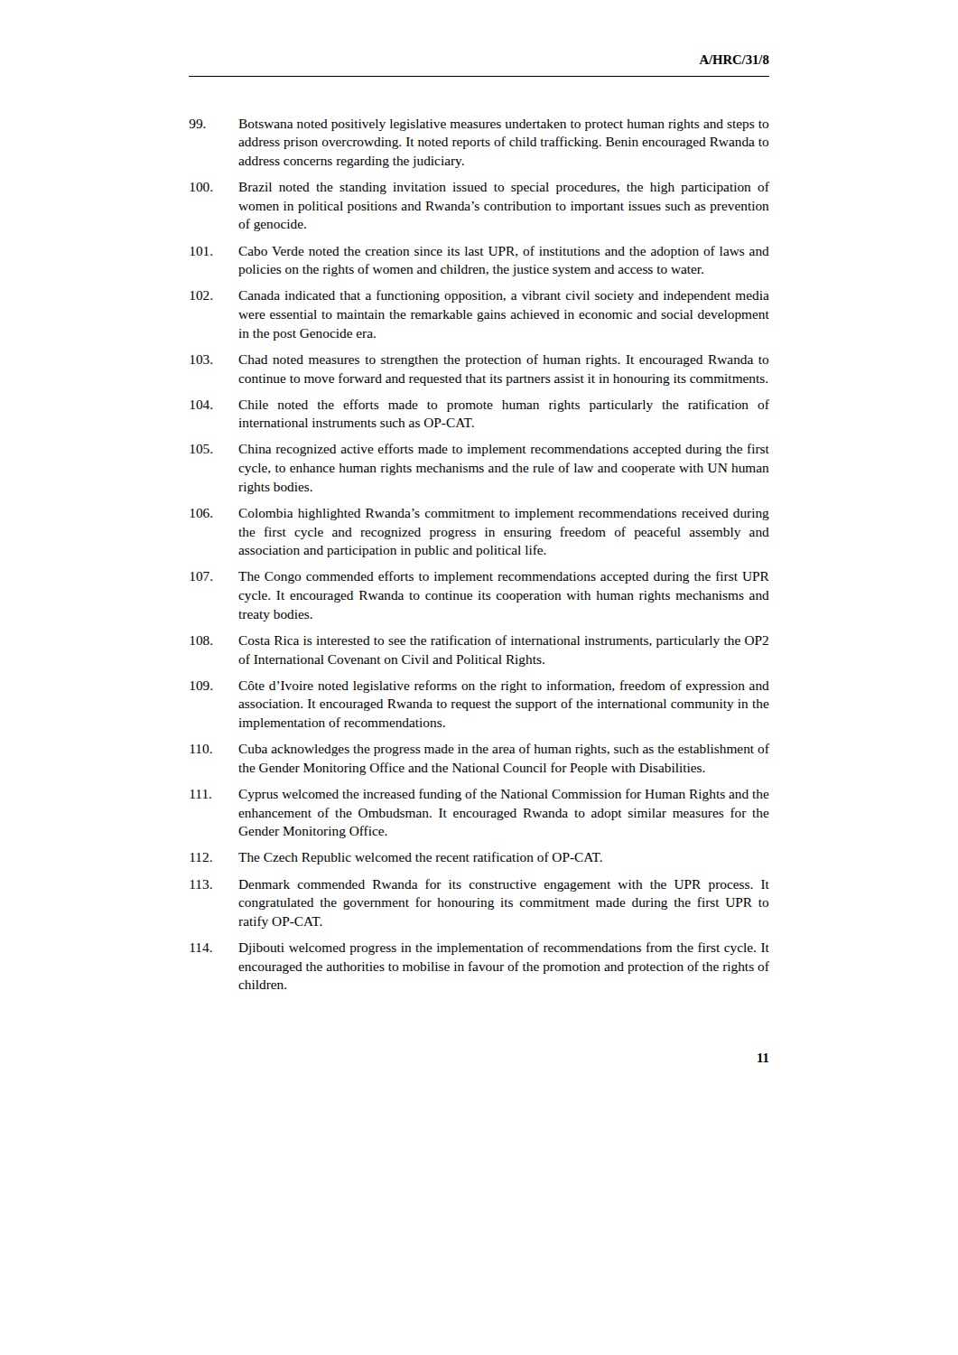A/HRC/31/8
99. Botswana noted positively legislative measures undertaken to protect human rights and steps to address prison overcrowding. It noted reports of child trafficking. Benin encouraged Rwanda to address concerns regarding the judiciary.
100. Brazil noted the standing invitation issued to special procedures, the high participation of women in political positions and Rwanda’s contribution to important issues such as prevention of genocide.
101. Cabo Verde noted the creation since its last UPR, of institutions and the adoption of laws and policies on the rights of women and children, the justice system and access to water.
102. Canada indicated that a functioning opposition, a vibrant civil society and independent media were essential to maintain the remarkable gains achieved in economic and social development in the post Genocide era.
103. Chad noted measures to strengthen the protection of human rights. It encouraged Rwanda to continue to move forward and requested that its partners assist it in honouring its commitments.
104. Chile noted the efforts made to promote human rights particularly the ratification of international instruments such as OP-CAT.
105. China recognized active efforts made to implement recommendations accepted during the first cycle, to enhance human rights mechanisms and the rule of law and cooperate with UN human rights bodies.
106. Colombia highlighted Rwanda’s commitment to implement recommendations received during the first cycle and recognized progress in ensuring freedom of peaceful assembly and association and participation in public and political life.
107. The Congo commended efforts to implement recommendations accepted during the first UPR cycle. It encouraged Rwanda to continue its cooperation with human rights mechanisms and treaty bodies.
108. Costa Rica is interested to see the ratification of international instruments, particularly the OP2 of International Covenant on Civil and Political Rights.
109. Côte d’Ivoire noted legislative reforms on the right to information, freedom of expression and association. It encouraged Rwanda to request the support of the international community in the implementation of recommendations.
110. Cuba acknowledges the progress made in the area of human rights, such as the establishment of the Gender Monitoring Office and the National Council for People with Disabilities.
111. Cyprus welcomed the increased funding of the National Commission for Human Rights and the enhancement of the Ombudsman. It encouraged Rwanda to adopt similar measures for the Gender Monitoring Office.
112. The Czech Republic welcomed the recent ratification of OP-CAT.
113. Denmark commended Rwanda for its constructive engagement with the UPR process. It congratulated the government for honouring its commitment made during the first UPR to ratify OP-CAT.
114. Djibouti welcomed progress in the implementation of recommendations from the first cycle. It encouraged the authorities to mobilise in favour of the promotion and protection of the rights of children.
11